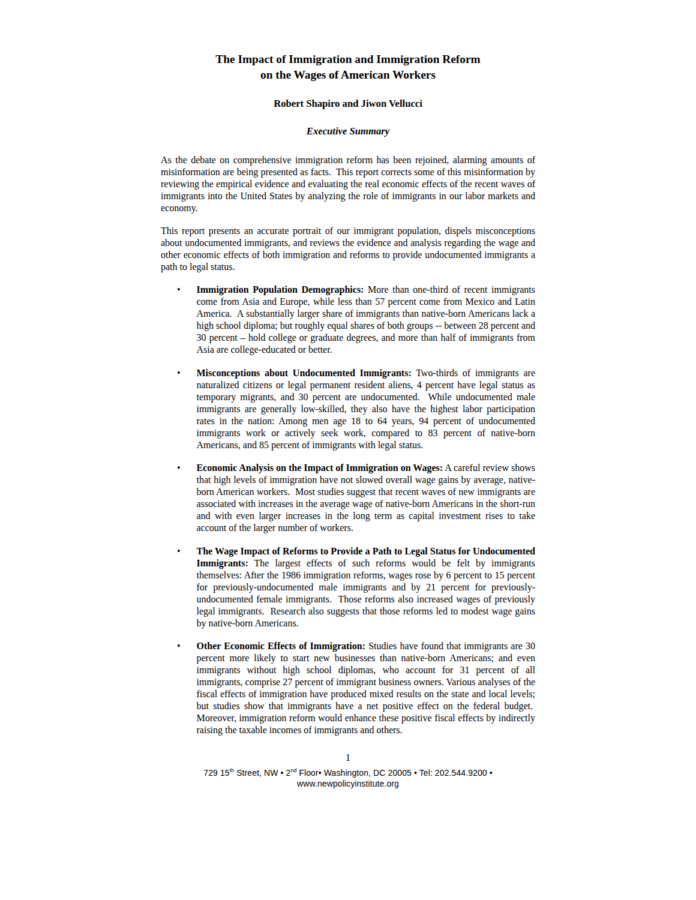The Impact of Immigration and Immigration Reform
on the Wages of American Workers
Robert Shapiro and Jiwon Vellucci
Executive Summary
As the debate on comprehensive immigration reform has been rejoined, alarming amounts of misinformation are being presented as facts. This report corrects some of this misinformation by reviewing the empirical evidence and evaluating the real economic effects of the recent waves of immigrants into the United States by analyzing the role of immigrants in our labor markets and economy.
This report presents an accurate portrait of our immigrant population, dispels misconceptions about undocumented immigrants, and reviews the evidence and analysis regarding the wage and other economic effects of both immigration and reforms to provide undocumented immigrants a path to legal status.
Immigration Population Demographics: More than one-third of recent immigrants come from Asia and Europe, while less than 57 percent come from Mexico and Latin America. A substantially larger share of immigrants than native-born Americans lack a high school diploma; but roughly equal shares of both groups -- between 28 percent and 30 percent – hold college or graduate degrees, and more than half of immigrants from Asia are college-educated or better.
Misconceptions about Undocumented Immigrants: Two-thirds of immigrants are naturalized citizens or legal permanent resident aliens, 4 percent have legal status as temporary migrants, and 30 percent are undocumented. While undocumented male immigrants are generally low-skilled, they also have the highest labor participation rates in the nation: Among men age 18 to 64 years, 94 percent of undocumented immigrants work or actively seek work, compared to 83 percent of native-born Americans, and 85 percent of immigrants with legal status.
Economic Analysis on the Impact of Immigration on Wages: A careful review shows that high levels of immigration have not slowed overall wage gains by average, native-born American workers. Most studies suggest that recent waves of new immigrants are associated with increases in the average wage of native-born Americans in the short-run and with even larger increases in the long term as capital investment rises to take account of the larger number of workers.
The Wage Impact of Reforms to Provide a Path to Legal Status for Undocumented Immigrants: The largest effects of such reforms would be felt by immigrants themselves: After the 1986 immigration reforms, wages rose by 6 percent to 15 percent for previously-undocumented male immigrants and by 21 percent for previously-undocumented female immigrants. Those reforms also increased wages of previously legal immigrants. Research also suggests that those reforms led to modest wage gains by native-born Americans.
Other Economic Effects of Immigration: Studies have found that immigrants are 30 percent more likely to start new businesses than native-born Americans; and even immigrants without high school diplomas, who account for 31 percent of all immigrants, comprise 27 percent of immigrant business owners. Various analyses of the fiscal effects of immigration have produced mixed results on the state and local levels; but studies show that immigrants have a net positive effect on the federal budget. Moreover, immigration reform would enhance these positive fiscal effects by indirectly raising the taxable incomes of immigrants and others.
1
729 15th Street, NW • 2nd Floor• Washington, DC 20005 • Tel: 202.544.9200 • www.newpolicyinstitute.org